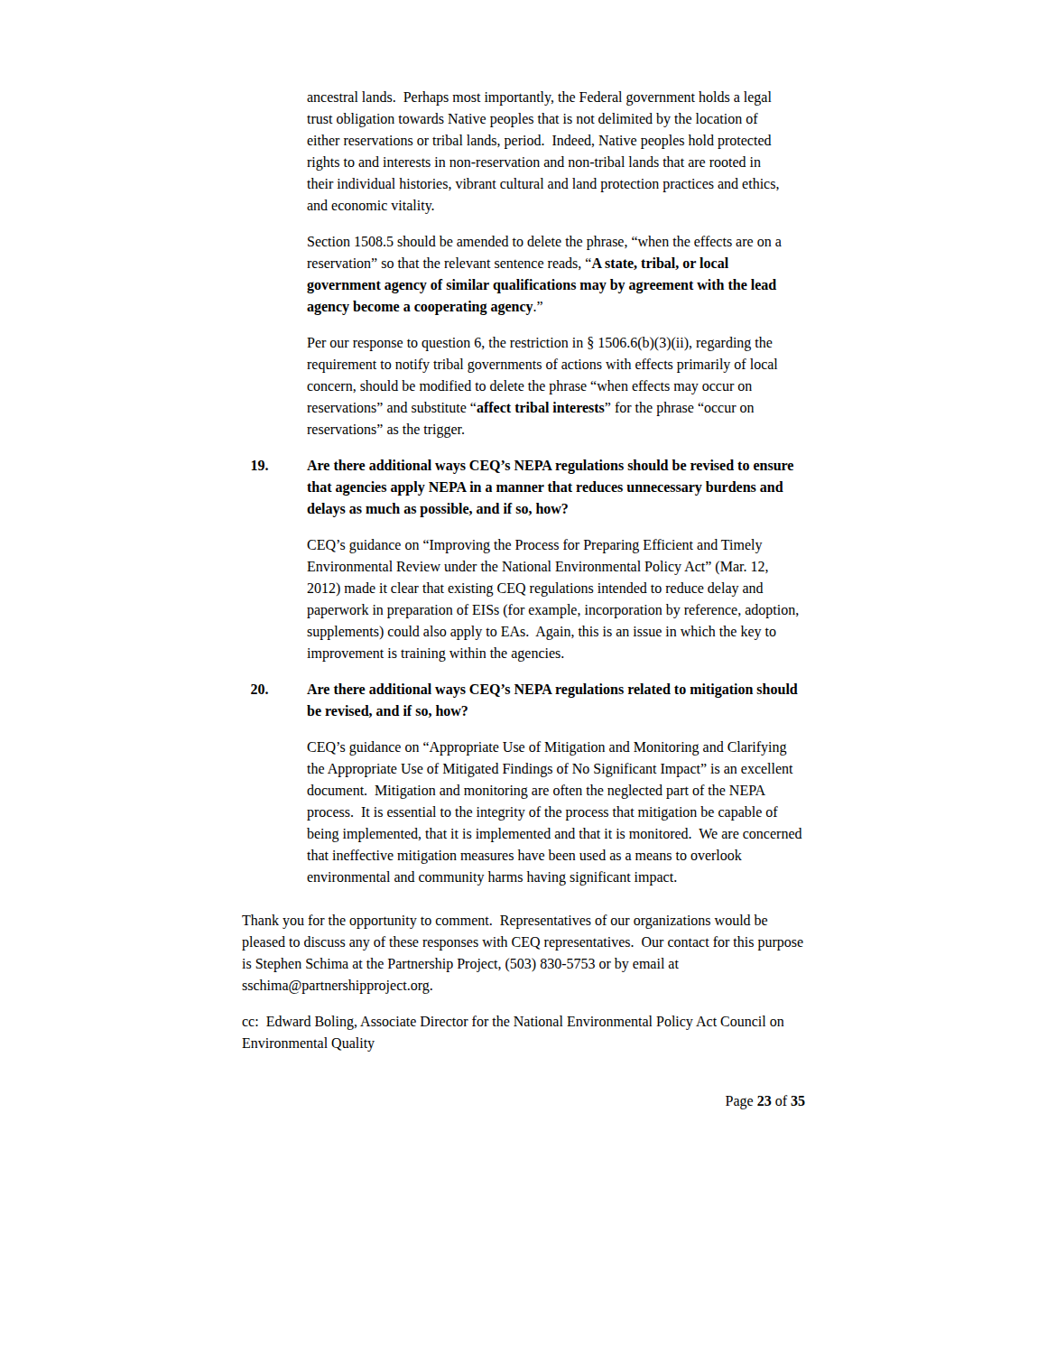ancestral lands. Perhaps most importantly, the Federal government holds a legal trust obligation towards Native peoples that is not delimited by the location of either reservations or tribal lands, period. Indeed, Native peoples hold protected rights to and interests in non-reservation and non-tribal lands that are rooted in their individual histories, vibrant cultural and land protection practices and ethics, and economic vitality.
Section 1508.5 should be amended to delete the phrase, “when the effects are on a reservation” so that the relevant sentence reads, “A state, tribal, or local government agency of similar qualifications may by agreement with the lead agency become a cooperating agency.”
Per our response to question 6, the restriction in § 1506.6(b)(3)(ii), regarding the requirement to notify tribal governments of actions with effects primarily of local concern, should be modified to delete the phrase “when effects may occur on reservations” and substitute “affect tribal interests” for the phrase “occur on reservations” as the trigger.
19. Are there additional ways CEQ’s NEPA regulations should be revised to ensure that agencies apply NEPA in a manner that reduces unnecessary burdens and delays as much as possible, and if so, how? CEQ’s guidance on “Improving the Process for Preparing Efficient and Timely Environmental Review under the National Environmental Policy Act” (Mar. 12, 2012) made it clear that existing CEQ regulations intended to reduce delay and paperwork in preparation of EISs (for example, incorporation by reference, adoption, supplements) could also apply to EAs. Again, this is an issue in which the key to improvement is training within the agencies.
20. Are there additional ways CEQ’s NEPA regulations related to mitigation should be revised, and if so, how? CEQ’s guidance on “Appropriate Use of Mitigation and Monitoring and Clarifying the Appropriate Use of Mitigated Findings of No Significant Impact” is an excellent document. Mitigation and monitoring are often the neglected part of the NEPA process. It is essential to the integrity of the process that mitigation be capable of being implemented, that it is implemented and that it is monitored. We are concerned that ineffective mitigation measures have been used as a means to overlook environmental and community harms having significant impact.
Thank you for the opportunity to comment. Representatives of our organizations would be pleased to discuss any of these responses with CEQ representatives. Our contact for this purpose is Stephen Schima at the Partnership Project, (503) 830-5753 or by email at sschima@partnershipproject.org.
cc: Edward Boling, Associate Director for the National Environmental Policy Act Council on Environmental Quality
Page 23 of 35